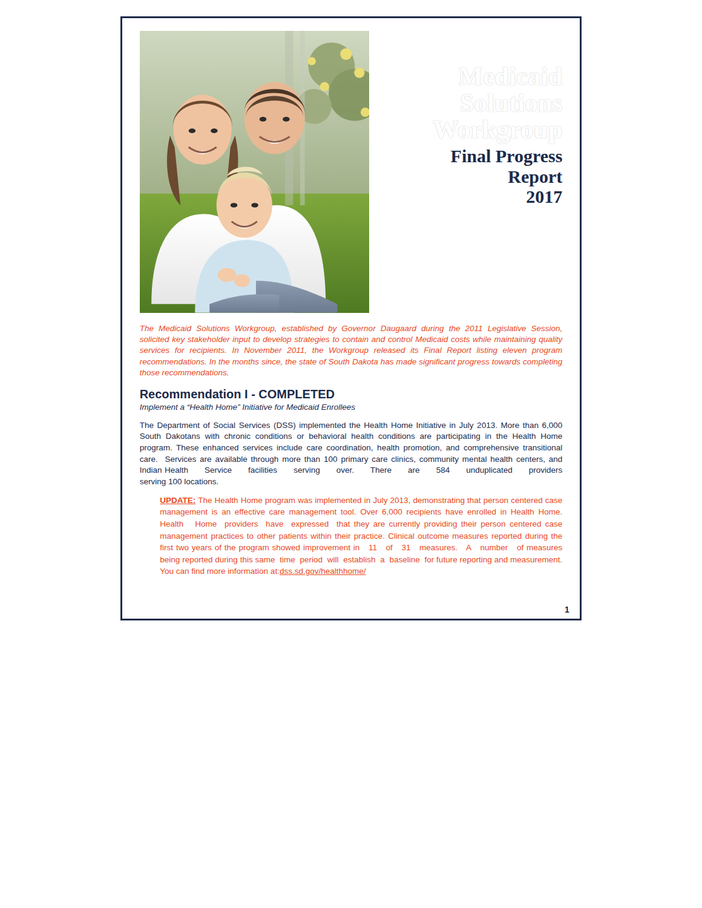Medicaid Solutions Workgroup
Final Progress Report 2017
The Medicaid Solutions Workgroup, established by Governor Daugaard during the 2011 Legislative Session, solicited key stakeholder input to develop strategies to contain and control Medicaid costs while maintaining quality services for recipients. In November 2011, the Workgroup released its Final Report listing eleven program recommendations. In the months since, the state of South Dakota has made significant progress towards completing those recommendations.
Recommendation I - COMPLETED
Implement a “Health Home” Initiative for Medicaid Enrollees
The Department of Social Services (DSS) implemented the Health Home Initiative in July 2013. More than 6,000 South Dakotans with chronic conditions or behavioral health conditions are participating in the Health Home program. These enhanced services include care coordination, health promotion, and comprehensive transitional care. Services are available through more than 100 primary care clinics, community mental health centers, and Indian Health Service facilities serving over. There are 584 unduplicated providers serving 100 locations.
UPDATE: The Health Home program was implemented in July 2013, demonstrating that person centered case management is an effective care management tool. Over 6,000 recipients have enrolled in Health Home. Health Home providers have expressed that they are currently providing their person centered case management practices to other patients within their practice. Clinical outcome measures reported during the first two years of the program showed improvement in 11 of 31 measures. A number of measures being reported during this same time period will establish a baseline for future reporting and measurement. You can find more information at:dss.sd.gov/healthhome/
1